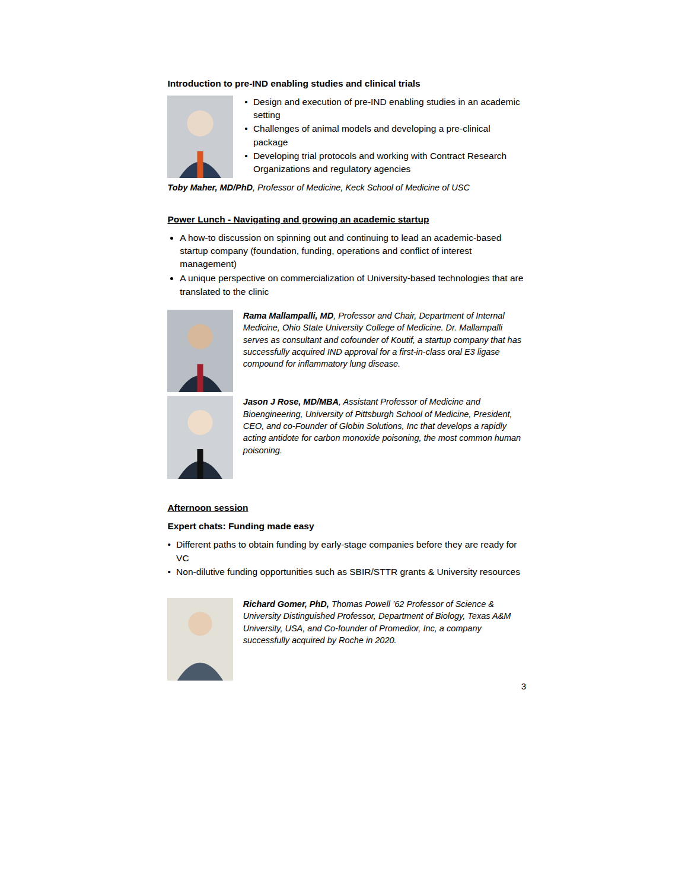Introduction to pre-IND enabling studies and clinical trials
Design and execution of pre-IND enabling studies in an academic setting
Challenges of animal models and developing a pre-clinical package
Developing trial protocols and working with Contract Research Organizations and regulatory agencies
Toby Maher, MD/PhD, Professor of Medicine, Keck School of Medicine of USC
Power Lunch - Navigating and growing an academic startup
A how-to discussion on spinning out and continuing to lead an academic-based startup company (foundation, funding, operations and conflict of interest management)
A unique perspective on commercialization of University-based technologies that are translated to the clinic
Rama Mallampalli, MD, Professor and Chair, Department of Internal Medicine, Ohio State University College of Medicine. Dr. Mallampalli serves as consultant and cofounder of Koutif, a startup company that has successfully acquired IND approval for a first-in-class oral E3 ligase compound for inflammatory lung disease.
Jason J Rose, MD/MBA, Assistant Professor of Medicine and Bioengineering, University of Pittsburgh School of Medicine, President, CEO, and co-Founder of Globin Solutions, Inc that develops a rapidly acting antidote for carbon monoxide poisoning, the most common human poisoning.
Afternoon session
Expert chats: Funding made easy
Different paths to obtain funding by early-stage companies before they are ready for VC
Non-dilutive funding opportunities such as SBIR/STTR grants & University resources
Richard Gomer, PhD, Thomas Powell ’62 Professor of Science & University Distinguished Professor, Department of Biology, Texas A&M University, USA, and Co-founder of Promedior, Inc, a company successfully acquired by Roche in 2020.
3